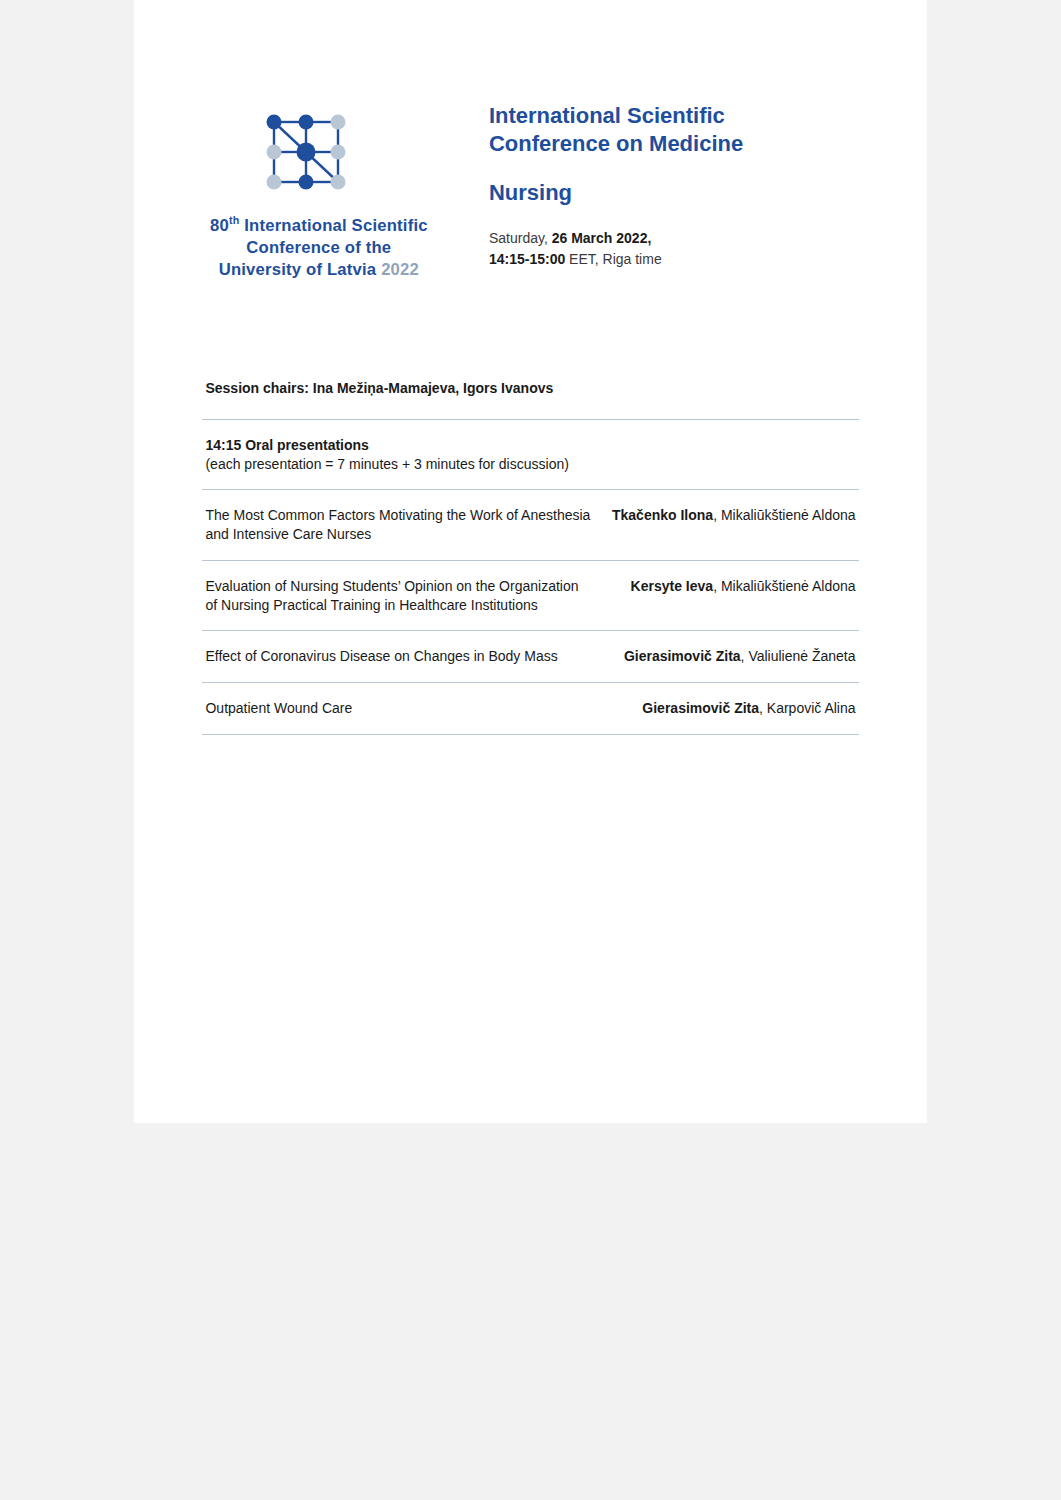80th International Scientific
Conference of the
University of Latvia 2022
International Scientific
Conference on Medicine
Nursing
Saturday, 26 March 2022,
14:15-15:00 EET, Riga time
Session chairs: Ina Mežiņa-Mamajeva, Igors Ivanovs
| 14:15 Oral presentations (each presentation = 7 minutes + 3 minutes for discussion) |
| The Most Common Factors Motivating the Work of Anesthesia and Intensive Care Nurses | Tkačenko Ilona , Mikaliūkštienė Aldona |
| Evaluation of Nursing Students’ Opinion on the Organization of Nursing Practical Training in Healthcare Institutions | Kersyte Ieva , Mikaliūkštienė Aldona |
| Effect of Coronavirus Disease on Changes in Body Mass | Gierasimovič Zita , Valiulienė Žaneta |
| Outpatient Wound Care | Gierasimovič Zita , Karpovič Alina |